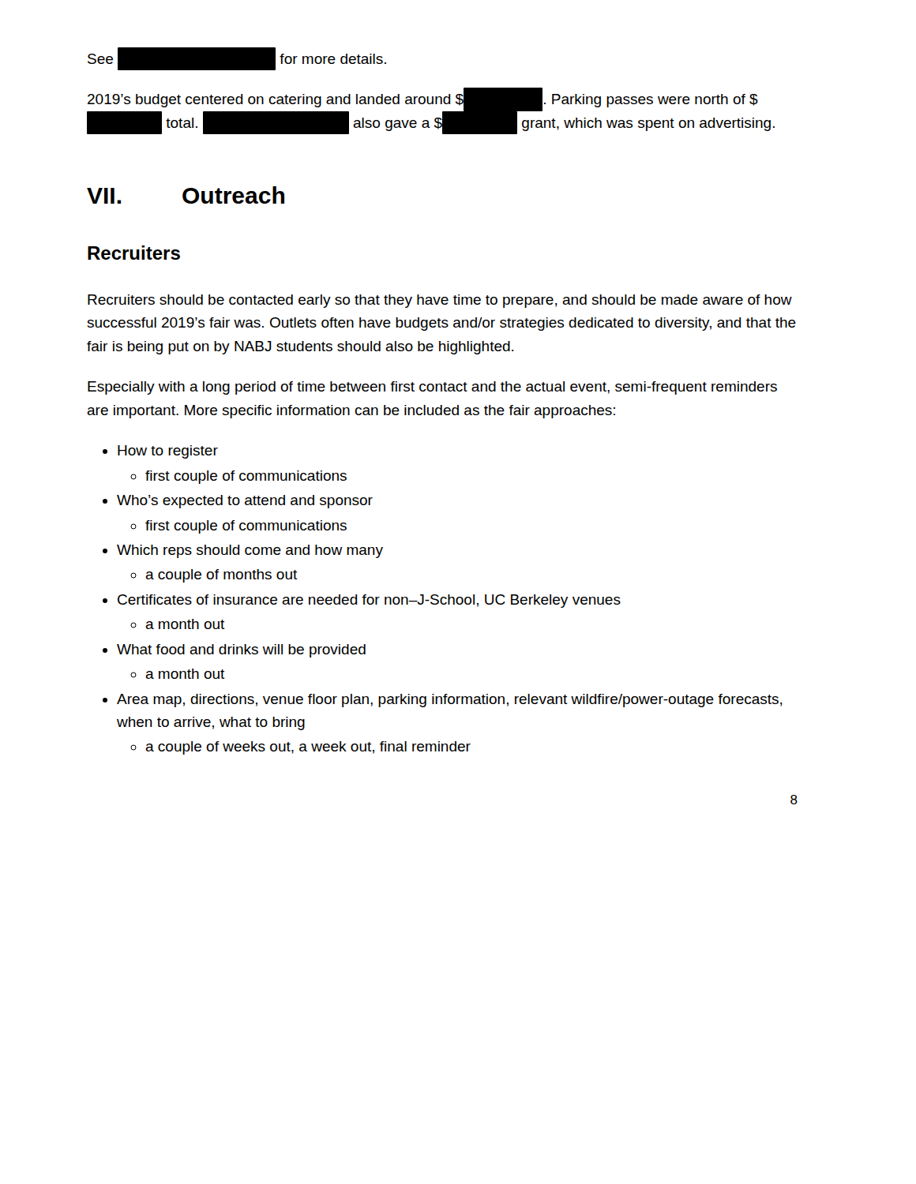See for more details.
2019’s budget centered on catering and landed around $ . Parking passes were north of $ total. also gave a $ grant, which was spent on advertising.
VII. Outreach
Recruiters
Recruiters should be contacted early so that they have time to prepare, and should be made aware of how successful 2019’s fair was. Outlets often have budgets and/or strategies dedicated to diversity, and that the fair is being put on by NABJ students should also be highlighted.
Especially with a long period of time between first contact and the actual event, semi-frequent reminders are important. More specific information can be included as the fair approaches:
How to register
first couple of communications
Who’s expected to attend and sponsor
first couple of communications
Which reps should come and how many
a couple of months out
Certificates of insurance are needed for non–J-School, UC Berkeley venues
a month out
What food and drinks will be provided
a month out
Area map, directions, venue floor plan, parking information, relevant wildfire/power-outage forecasts, when to arrive, what to bring
a couple of weeks out, a week out, final reminder
8